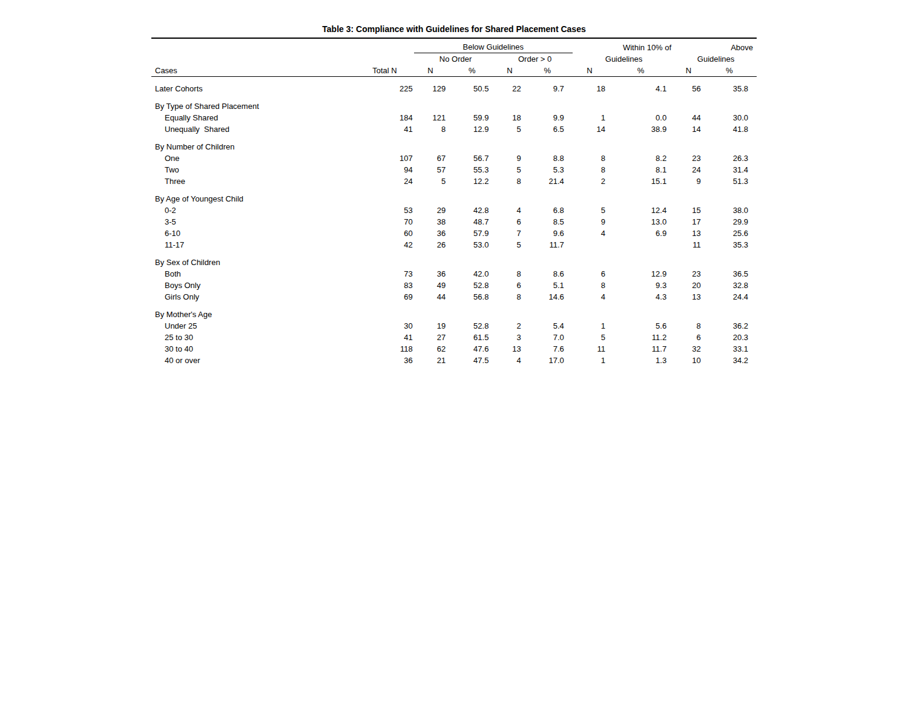Table 3: Compliance with Guidelines for Shared Placement Cases
| | | Below Guidelines | Within 10% of | Above |
| --- | --- | --- | --- | --- |
| | | No Order | Order > 0 | Guidelines | Guidelines |
| Cases | Total N | N | % | N | % | N | % | N | % |
| Later Cohorts | 225 | 129 | 50.5 | 22 | 9.7 | 18 | 4.1 | 56 | 35.8 |
| By Type of Shared Placement | |
| Equally Shared | 184 | 121 | 59.9 | 18 | 9.9 | 1 | 0.0 | 44 | 30.0 |
| Unequally Shared | 41 | 8 | 12.9 | 5 | 6.5 | 14 | 38.9 | 14 | 41.8 |
| By Number of Children | |
| One | 107 | 67 | 56.7 | 9 | 8.8 | 8 | 8.2 | 23 | 26.3 |
| Two | 94 | 57 | 55.3 | 5 | 5.3 | 8 | 8.1 | 24 | 31.4 |
| Three | 24 | 5 | 12.2 | 8 | 21.4 | 2 | 15.1 | 9 | 51.3 |
| By Age of Youngest Child | |
| 0-2 | 53 | 29 | 42.8 | 4 | 6.8 | 5 | 12.4 | 15 | 38.0 |
| 3-5 | 70 | 38 | 48.7 | 6 | 8.5 | 9 | 13.0 | 17 | 29.9 |
| 6-10 | 60 | 36 | 57.9 | 7 | 9.6 | 4 | 6.9 | 13 | 25.6 |
| 11-17 | 42 | 26 | 53.0 | 5 | 11.7 | | | 11 | 35.3 |
| By Sex of Children | |
| Both | 73 | 36 | 42.0 | 8 | 8.6 | 6 | 12.9 | 23 | 36.5 |
| Boys Only | 83 | 49 | 52.8 | 6 | 5.1 | 8 | 9.3 | 20 | 32.8 |
| Girls Only | 69 | 44 | 56.8 | 8 | 14.6 | 4 | 4.3 | 13 | 24.4 |
| By Mother's Age | |
| Under 25 | 30 | 19 | 52.8 | 2 | 5.4 | 1 | 5.6 | 8 | 36.2 |
| 25 to 30 | 41 | 27 | 61.5 | 3 | 7.0 | 5 | 11.2 | 6 | 20.3 |
| 30 to 40 | 118 | 62 | 47.6 | 13 | 7.6 | 11 | 11.7 | 32 | 33.1 |
| 40 or over | 36 | 21 | 47.5 | 4 | 17.0 | 1 | 1.3 | 10 | 34.2 |